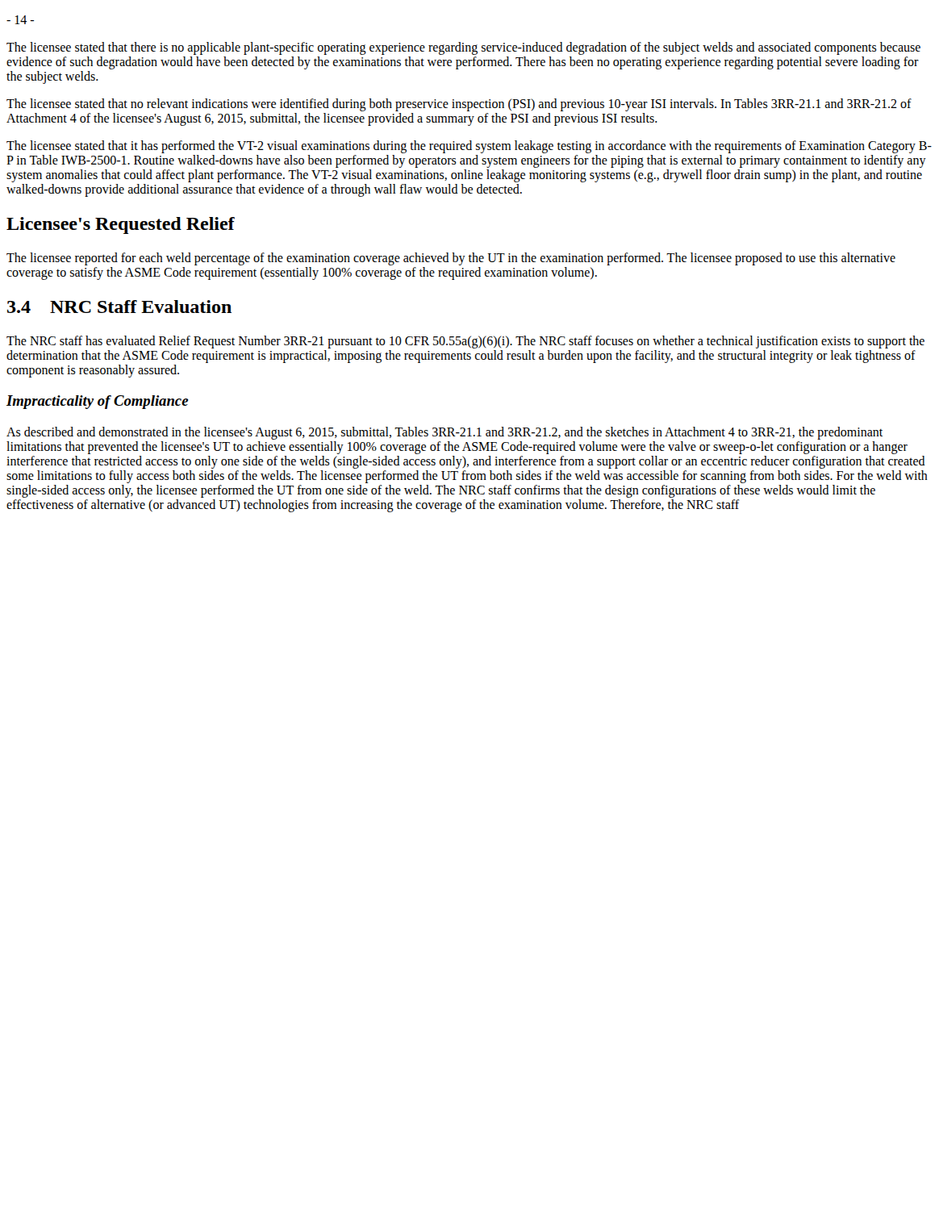- 14 -
The licensee stated that there is no applicable plant-specific operating experience regarding service-induced degradation of the subject welds and associated components because evidence of such degradation would have been detected by the examinations that were performed. There has been no operating experience regarding potential severe loading for the subject welds.
The licensee stated that no relevant indications were identified during both preservice inspection (PSI) and previous 10-year ISI intervals. In Tables 3RR-21.1 and 3RR-21.2 of Attachment 4 of the licensee's August 6, 2015, submittal, the licensee provided a summary of the PSI and previous ISI results.
The licensee stated that it has performed the VT-2 visual examinations during the required system leakage testing in accordance with the requirements of Examination Category B-P in Table IWB-2500-1. Routine walked-downs have also been performed by operators and system engineers for the piping that is external to primary containment to identify any system anomalies that could affect plant performance. The VT-2 visual examinations, online leakage monitoring systems (e.g., drywell floor drain sump) in the plant, and routine walked-downs provide additional assurance that evidence of a through wall flaw would be detected.
Licensee's Requested Relief
The licensee reported for each weld percentage of the examination coverage achieved by the UT in the examination performed. The licensee proposed to use this alternative coverage to satisfy the ASME Code requirement (essentially 100% coverage of the required examination volume).
3.4 NRC Staff Evaluation
The NRC staff has evaluated Relief Request Number 3RR-21 pursuant to 10 CFR 50.55a(g)(6)(i). The NRC staff focuses on whether a technical justification exists to support the determination that the ASME Code requirement is impractical, imposing the requirements could result a burden upon the facility, and the structural integrity or leak tightness of component is reasonably assured.
Impracticality of Compliance
As described and demonstrated in the licensee's August 6, 2015, submittal, Tables 3RR-21.1 and 3RR-21.2, and the sketches in Attachment 4 to 3RR-21, the predominant limitations that prevented the licensee's UT to achieve essentially 100% coverage of the ASME Code-required volume were the valve or sweep-o-let configuration or a hanger interference that restricted access to only one side of the welds (single-sided access only), and interference from a support collar or an eccentric reducer configuration that created some limitations to fully access both sides of the welds. The licensee performed the UT from both sides if the weld was accessible for scanning from both sides. For the weld with single-sided access only, the licensee performed the UT from one side of the weld. The NRC staff confirms that the design configurations of these welds would limit the effectiveness of alternative (or advanced UT) technologies from increasing the coverage of the examination volume. Therefore, the NRC staff